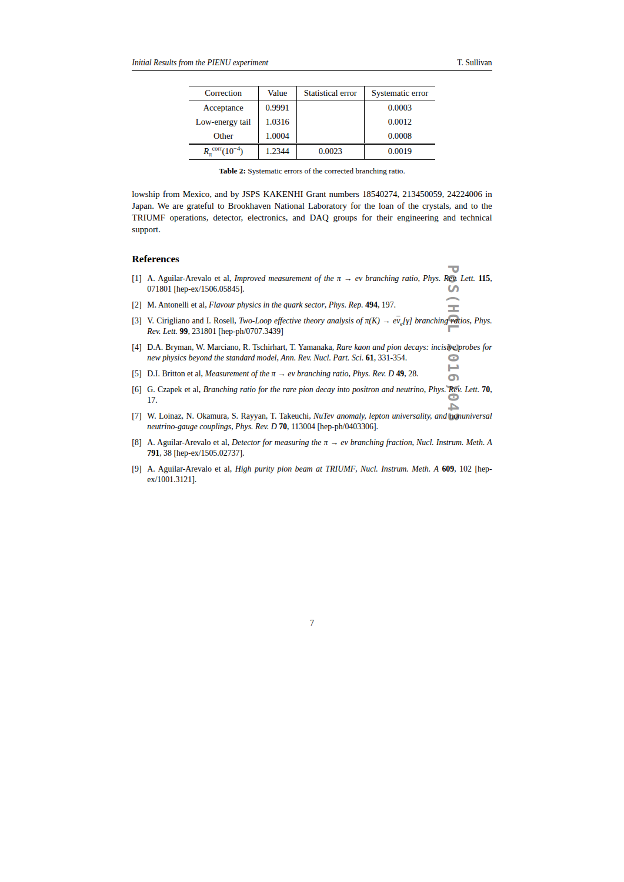Initial Results from the PIENU experiment
T. Sullivan
PoS(HQL 2016)043
| Correction | Value | Statistical error | Systematic error |
| --- | --- | --- | --- |
| Acceptance | 0.9991 | | 0.0003 |
| Low-energy tail | 1.0316 | | 0.0012 |
| Other | 1.0004 | | 0.0008 |
| R π corr (10 −4 ) | 1.2344 | 0.0023 | 0.0019 |
Table 2: Systematic errors of the corrected branching ratio.
lowship from Mexico, and by JSPS KAKENHI Grant numbers 18540274, 213450059, 24224006 in Japan. We are grateful to Brookhaven National Laboratory for the loan of the crystals, and to the TRIUMF operations, detector, electronics, and DAQ groups for their engineering and technical support.
References
[1] A. Aguilar-Arevalo et al, Improved measurement of the π → eν branching ratio, Phys. Rev. Lett. 115, 071801 [hep-ex/1506.05845].
[2] M. Antonelli et al, Flavour physics in the quark sector, Phys. Rep. 494, 197.
[3] V. Cirigliano and I. Rosell, Two-Loop effective theory analysis of π(K) → eνe[γ] branching ratios, Phys. Rev. Lett. 99, 231801 [hep-ph/0707.3439]
[4] D.A. Bryman, W. Marciano, R. Tschirhart, T. Yamanaka, Rare kaon and pion decays: incisive probes for new physics beyond the standard model, Ann. Rev. Nucl. Part. Sci. 61, 331-354.
[5] D.I. Britton et al, Measurement of the π → eν branching ratio, Phys. Rev. D 49, 28.
[6] G. Czapek et al, Branching ratio for the rare pion decay into positron and neutrino, Phys. Rev. Lett. 70, 17.
[7] W. Loinaz, N. Okamura, S. Rayyan, T. Takeuchi, NuTev anomaly, lepton universality, and nonuniversal neutrino-gauge couplings, Phys. Rev. D 70, 113004 [hep-ph/0403306].
[8] A. Aguilar-Arevalo et al, Detector for measuring the π → eν branching fraction, Nucl. Instrum. Meth. A 791, 38 [hep-ex/1505.02737].
[9] A. Aguilar-Arevalo et al, High purity pion beam at TRIUMF, Nucl. Instrum. Meth. A 609, 102 [hep-ex/1001.3121].
7